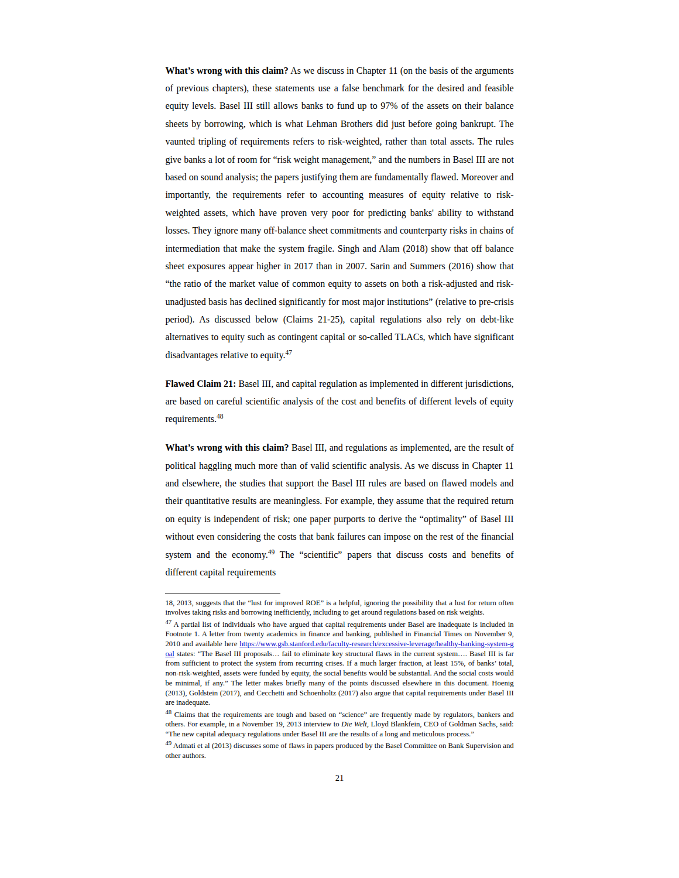What’s wrong with this claim? As we discuss in Chapter 11 (on the basis of the arguments of previous chapters), these statements use a false benchmark for the desired and feasible equity levels. Basel III still allows banks to fund up to 97% of the assets on their balance sheets by borrowing, which is what Lehman Brothers did just before going bankrupt. The vaunted tripling of requirements refers to risk-weighted, rather than total assets. The rules give banks a lot of room for “risk weight management,” and the numbers in Basel III are not based on sound analysis; the papers justifying them are fundamentally flawed. Moreover and importantly, the requirements refer to accounting measures of equity relative to risk-weighted assets, which have proven very poor for predicting banks' ability to withstand losses. They ignore many off-balance sheet commitments and counterparty risks in chains of intermediation that make the system fragile. Singh and Alam (2018) show that off balance sheet exposures appear higher in 2017 than in 2007. Sarin and Summers (2016) show that “the ratio of the market value of common equity to assets on both a risk-adjusted and risk-unadjusted basis has declined significantly for most major institutions” (relative to pre-crisis period). As discussed below (Claims 21-25), capital regulations also rely on debt-like alternatives to equity such as contingent capital or so-called TLACs, which have significant disadvantages relative to equity.47
Flawed Claim 21: Basel III, and capital regulation as implemented in different jurisdictions, are based on careful scientific analysis of the cost and benefits of different levels of equity requirements.48
What’s wrong with this claim? Basel III, and regulations as implemented, are the result of political haggling much more than of valid scientific analysis. As we discuss in Chapter 11 and elsewhere, the studies that support the Basel III rules are based on flawed models and their quantitative results are meaningless. For example, they assume that the required return on equity is independent of risk; one paper purports to derive the “optimality” of Basel III without even considering the costs that bank failures can impose on the rest of the financial system and the economy.49 The “scientific” papers that discuss costs and benefits of different capital requirements
18, 2013, suggests that the “lust for improved ROE” is a helpful, ignoring the possibility that a lust for return often involves taking risks and borrowing inefficiently, including to get around regulations based on risk weights.
47 A partial list of individuals who have argued that capital requirements under Basel are inadequate is included in Footnote 1. A letter from twenty academics in finance and banking, published in Financial Times on November 9, 2010 and available here https://www.gsb.stanford.edu/faculty-research/excessive-leverage/healthy-banking-system-goal states: “The Basel III proposals… fail to eliminate key structural flaws in the current system…. Basel III is far from sufficient to protect the system from recurring crises. If a much larger fraction, at least 15%, of banks’ total, non-risk-weighted, assets were funded by equity, the social benefits would be substantial. And the social costs would be minimal, if any.” The letter makes briefly many of the points discussed elsewhere in this document. Hoenig (2013), Goldstein (2017), and Cecchetti and Schoenholtz (2017) also argue that capital requirements under Basel III are inadequate.
48 Claims that the requirements are tough and based on “science” are frequently made by regulators, bankers and others. For example, in a November 19, 2013 interview to Die Welt, Lloyd Blankfein, CEO of Goldman Sachs, said: “The new capital adequacy regulations under Basel III are the results of a long and meticulous process.”
49 Admati et al (2013) discusses some of flaws in papers produced by the Basel Committee on Bank Supervision and other authors.
21